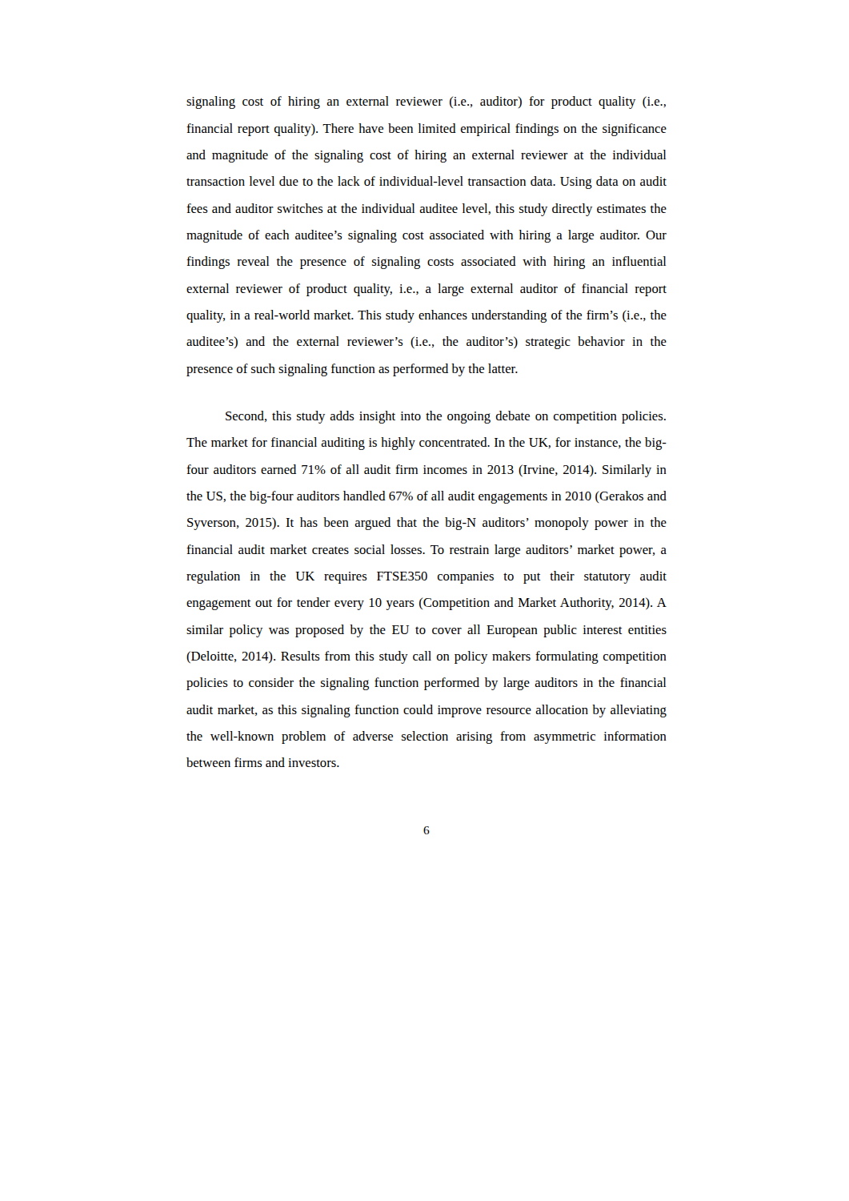signaling cost of hiring an external reviewer (i.e., auditor) for product quality (i.e., financial report quality). There have been limited empirical findings on the significance and magnitude of the signaling cost of hiring an external reviewer at the individual transaction level due to the lack of individual-level transaction data. Using data on audit fees and auditor switches at the individual auditee level, this study directly estimates the magnitude of each auditee’s signaling cost associated with hiring a large auditor. Our findings reveal the presence of signaling costs associated with hiring an influential external reviewer of product quality, i.e., a large external auditor of financial report quality, in a real-world market. This study enhances understanding of the firm’s (i.e., the auditee’s) and the external reviewer’s (i.e., the auditor’s) strategic behavior in the presence of such signaling function as performed by the latter.
Second, this study adds insight into the ongoing debate on competition policies. The market for financial auditing is highly concentrated. In the UK, for instance, the big-four auditors earned 71% of all audit firm incomes in 2013 (Irvine, 2014). Similarly in the US, the big-four auditors handled 67% of all audit engagements in 2010 (Gerakos and Syverson, 2015). It has been argued that the big-N auditors’ monopoly power in the financial audit market creates social losses. To restrain large auditors’ market power, a regulation in the UK requires FTSE350 companies to put their statutory audit engagement out for tender every 10 years (Competition and Market Authority, 2014). A similar policy was proposed by the EU to cover all European public interest entities (Deloitte, 2014). Results from this study call on policy makers formulating competition policies to consider the signaling function performed by large auditors in the financial audit market, as this signaling function could improve resource allocation by alleviating the well-known problem of adverse selection arising from asymmetric information between firms and investors.
6